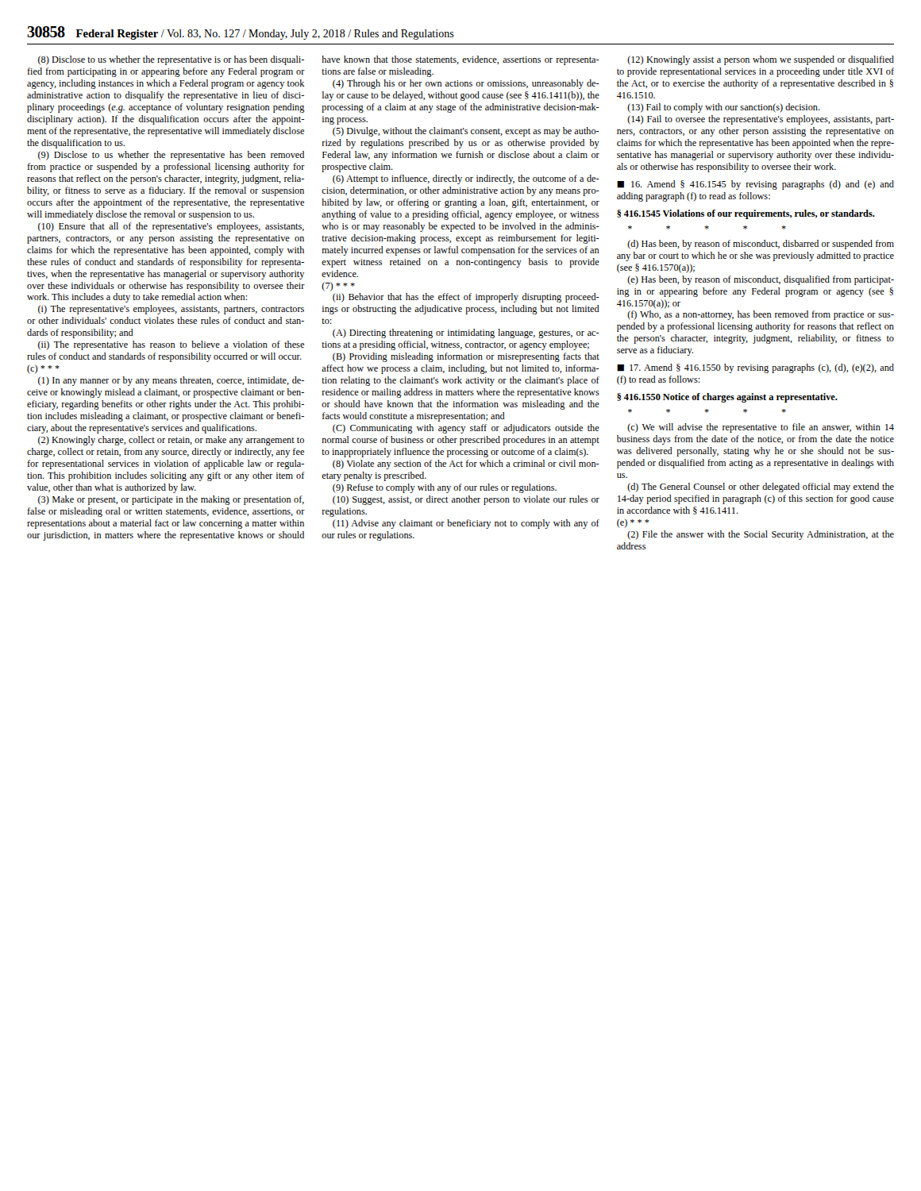30858 Federal Register / Vol. 83, No. 127 / Monday, July 2, 2018 / Rules and Regulations
(8) Disclose to us whether the representative is or has been disqualified from participating in or appearing before any Federal program or agency, including instances in which a Federal program or agency took administrative action to disqualify the representative in lieu of disciplinary proceedings (e.g. acceptance of voluntary resignation pending disciplinary action). If the disqualification occurs after the appointment of the representative, the representative will immediately disclose the disqualification to us.
(9) Disclose to us whether the representative has been removed from practice or suspended by a professional licensing authority for reasons that reflect on the person's character, integrity, judgment, reliability, or fitness to serve as a fiduciary. If the removal or suspension occurs after the appointment of the representative, the representative will immediately disclose the removal or suspension to us.
(10) Ensure that all of the representative's employees, assistants, partners, contractors, or any person assisting the representative on claims for which the representative has been appointed, comply with these rules of conduct and standards of responsibility for representatives, when the representative has managerial or supervisory authority over these individuals or otherwise has responsibility to oversee their work. This includes a duty to take remedial action when:
(i) The representative's employees, assistants, partners, contractors or other individuals' conduct violates these rules of conduct and standards of responsibility; and
(ii) The representative has reason to believe a violation of these rules of conduct and standards of responsibility occurred or will occur.
(c) * * *
(1) In any manner or by any means threaten, coerce, intimidate, deceive or knowingly mislead a claimant, or prospective claimant or beneficiary, regarding benefits or other rights under the Act. This prohibition includes misleading a claimant, or prospective claimant or beneficiary, about the representative's services and qualifications.
(2) Knowingly charge, collect or retain, or make any arrangement to charge, collect or retain, from any source, directly or indirectly, any fee for representational services in violation of applicable law or regulation. This prohibition includes soliciting any gift or any other item of value, other than what is authorized by law.
(3) Make or present, or participate in the making or presentation of, false or misleading oral or written statements, evidence, assertions, or representations about a material fact or law concerning a matter within our jurisdiction, in matters where the representative knows or should have known that those statements, evidence, assertions or representations are false or misleading.
(4) Through his or her own actions or omissions, unreasonably delay or cause to be delayed, without good cause (see § 416.1411(b)), the processing of a claim at any stage of the administrative decision-making process.
(5) Divulge, without the claimant's consent, except as may be authorized by regulations prescribed by us or as otherwise provided by Federal law, any information we furnish or disclose about a claim or prospective claim.
(6) Attempt to influence, directly or indirectly, the outcome of a decision, determination, or other administrative action by any means prohibited by law, or offering or granting a loan, gift, entertainment, or anything of value to a presiding official, agency employee, or witness who is or may reasonably be expected to be involved in the administrative decision-making process, except as reimbursement for legitimately incurred expenses or lawful compensation for the services of an expert witness retained on a non-contingency basis to provide evidence.
(7) * * *
(ii) Behavior that has the effect of improperly disrupting proceedings or obstructing the adjudicative process, including but not limited to:
(A) Directing threatening or intimidating language, gestures, or actions at a presiding official, witness, contractor, or agency employee;
(B) Providing misleading information or misrepresenting facts that affect how we process a claim, including, but not limited to, information relating to the claimant's work activity or the claimant's place of residence or mailing address in matters where the representative knows or should have known that the information was misleading and the facts would constitute a misrepresentation; and
(C) Communicating with agency staff or adjudicators outside the normal course of business or other prescribed procedures in an attempt to inappropriately influence the processing or outcome of a claim(s).
(8) Violate any section of the Act for which a criminal or civil monetary penalty is prescribed.
(9) Refuse to comply with any of our rules or regulations.
(10) Suggest, assist, or direct another person to violate our rules or regulations.
(11) Advise any claimant or beneficiary not to comply with any of our rules or regulations.
(12) Knowingly assist a person whom we suspended or disqualified to provide representational services in a proceeding under title XVI of the Act, or to exercise the authority of a representative described in § 416.1510.
(13) Fail to comply with our sanction(s) decision.
(14) Fail to oversee the representative's employees, assistants, partners, contractors, or any other person assisting the representative on claims for which the representative has been appointed when the representative has managerial or supervisory authority over these individuals or otherwise has responsibility to oversee their work.
■16. Amend § 416.1545 by revising paragraphs (d) and (e) and adding paragraph (f) to read as follows:
§ 416.1545 Violations of our requirements, rules, or standards.
* * * * *
(d) Has been, by reason of misconduct, disbarred or suspended from any bar or court to which he or she was previously admitted to practice (see § 416.1570(a));
(e) Has been, by reason of misconduct, disqualified from participating in or appearing before any Federal program or agency (see § 416.1570(a)); or
(f) Who, as a non-attorney, has been removed from practice or suspended by a professional licensing authority for reasons that reflect on the person's character, integrity, judgment, reliability, or fitness to serve as a fiduciary.
■17. Amend § 416.1550 by revising paragraphs (c), (d), (e)(2), and (f) to read as follows:
§ 416.1550 Notice of charges against a representative.
* * * * *
(c) We will advise the representative to file an answer, within 14 business days from the date of the notice, or from the date the notice was delivered personally, stating why he or she should not be suspended or disqualified from acting as a representative in dealings with us.
(d) The General Counsel or other delegated official may extend the 14-day period specified in paragraph (c) of this section for good cause in accordance with § 416.1411.
(e) * * *
(2) File the answer with the Social Security Administration, at the address